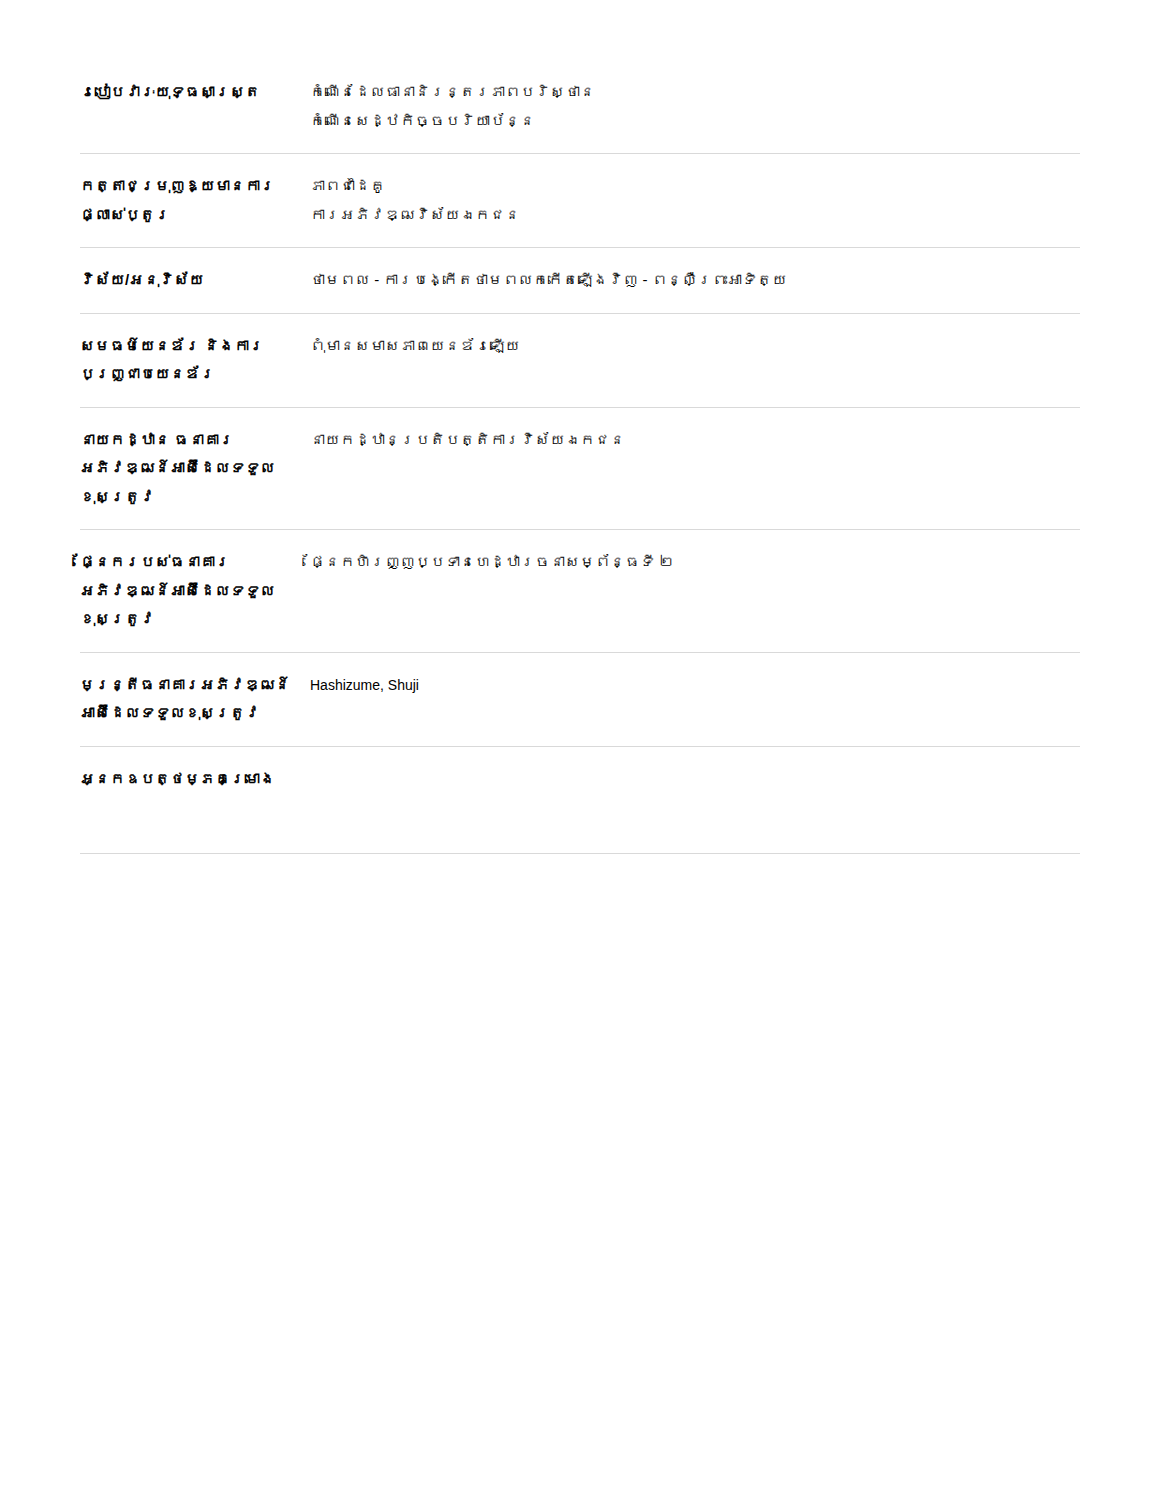| របៀបវារៈយុទ្ធសាស្ត្រ | កំណើនដែលធានានិរន្តរភាពបរិស្ថាន កំណើនសេដ្ឋកិច្ចបរិយាប័ន្ន |
| កត្តាជម្រុញឱ្យមានការផ្លាស់ប្តូរ | ភាពជាដៃគូ ការអភិវឌ្ឍវិស័យឯកជន |
| វិស័យ/អនុវិស័យ | ថាមពល - ការបង្កើតថាមពលកកើតឡើងវិញ - ពន្លឺព្រះអាទិត្យ |
| សមធម៌យេនឌ័រ និងការបញ្ជ្រាបយេនឌ័រ | ពុំមានសមាសភាពយេនឌ័រឡើយ |
| នាយកដ្ឋាន ធនាគារអភិវឌ្ឍន៍អាស៊ីដែលទទួលខុសត្រូវ | នាយកដ្ឋានប្រតិបត្តិការវិស័យឯកជន |
| ផ្នែករបស់ធនាគារអភិវឌ្ឍន៍អាស៊ីដែលទទួលខុសត្រូវ | ផ្នែកហិរញ្ញប្បទានហេដ្ឋារចនាសម្ព័ន្ធទី ២ |
| មន្ត្រីធនាគារអភិវឌ្ឍន៍អាស៊ីដែលទទួលខុសត្រូវ | Hashizume, Shuji |
| អ្នកឧបត្ថម្ភគម្រោង | |